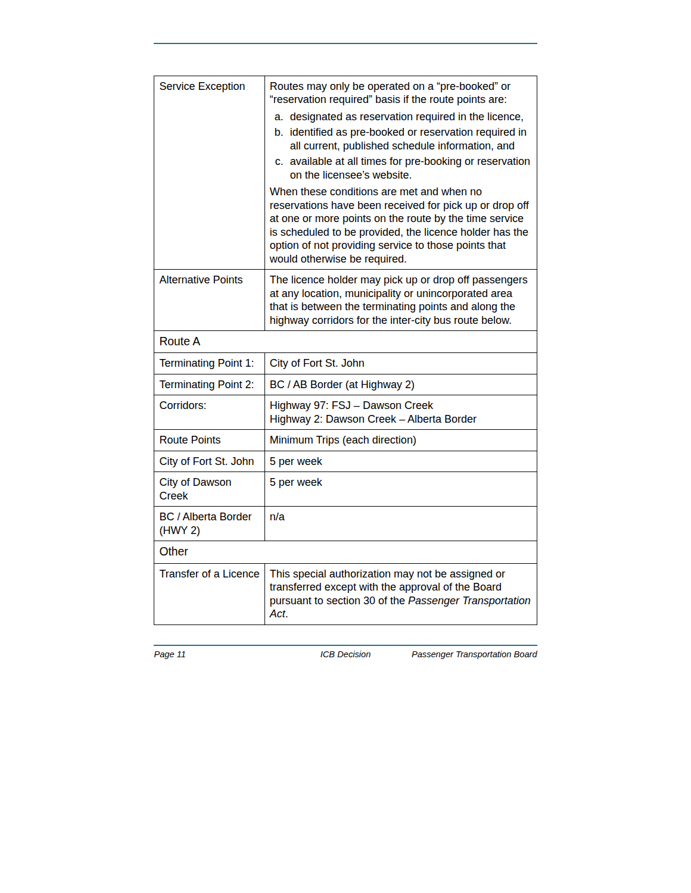| Service Exception | Routes may only be operated on a “pre-booked” or “reservation required” basis if the route points are: designated as reservation required in the licence, identified as pre-booked or reservation required in all current, published schedule information, and available at all times for pre-booking or reservation on the licensee’s website. When these conditions are met and when no reservations have been received for pick up or drop off at one or more points on the route by the time service is scheduled to be provided, the licence holder has the option of not providing service to those points that would otherwise be required. |
| Alternative Points | The licence holder may pick up or drop off passengers at any location, municipality or unincorporated area that is between the terminating points and along the highway corridors for the inter-city bus route below. |
| Route A |
| Terminating Point 1: | City of Fort St. John |
| Terminating Point 2: | BC / AB Border (at Highway 2) |
| Corridors: | Highway 97: FSJ – Dawson Creek Highway 2: Dawson Creek – Alberta Border |
| Route Points | Minimum Trips (each direction) |
| City of Fort St. John | 5 per week |
| City of Dawson Creek | 5 per week |
| BC / Alberta Border (HWY 2) | n/a |
| Other |
| Transfer of a Licence | This special authorization may not be assigned or transferred except with the approval of the Board pursuant to section 30 of the Passenger Transportation Act . |
Page 11 ICB Decision Passenger Transportation Board